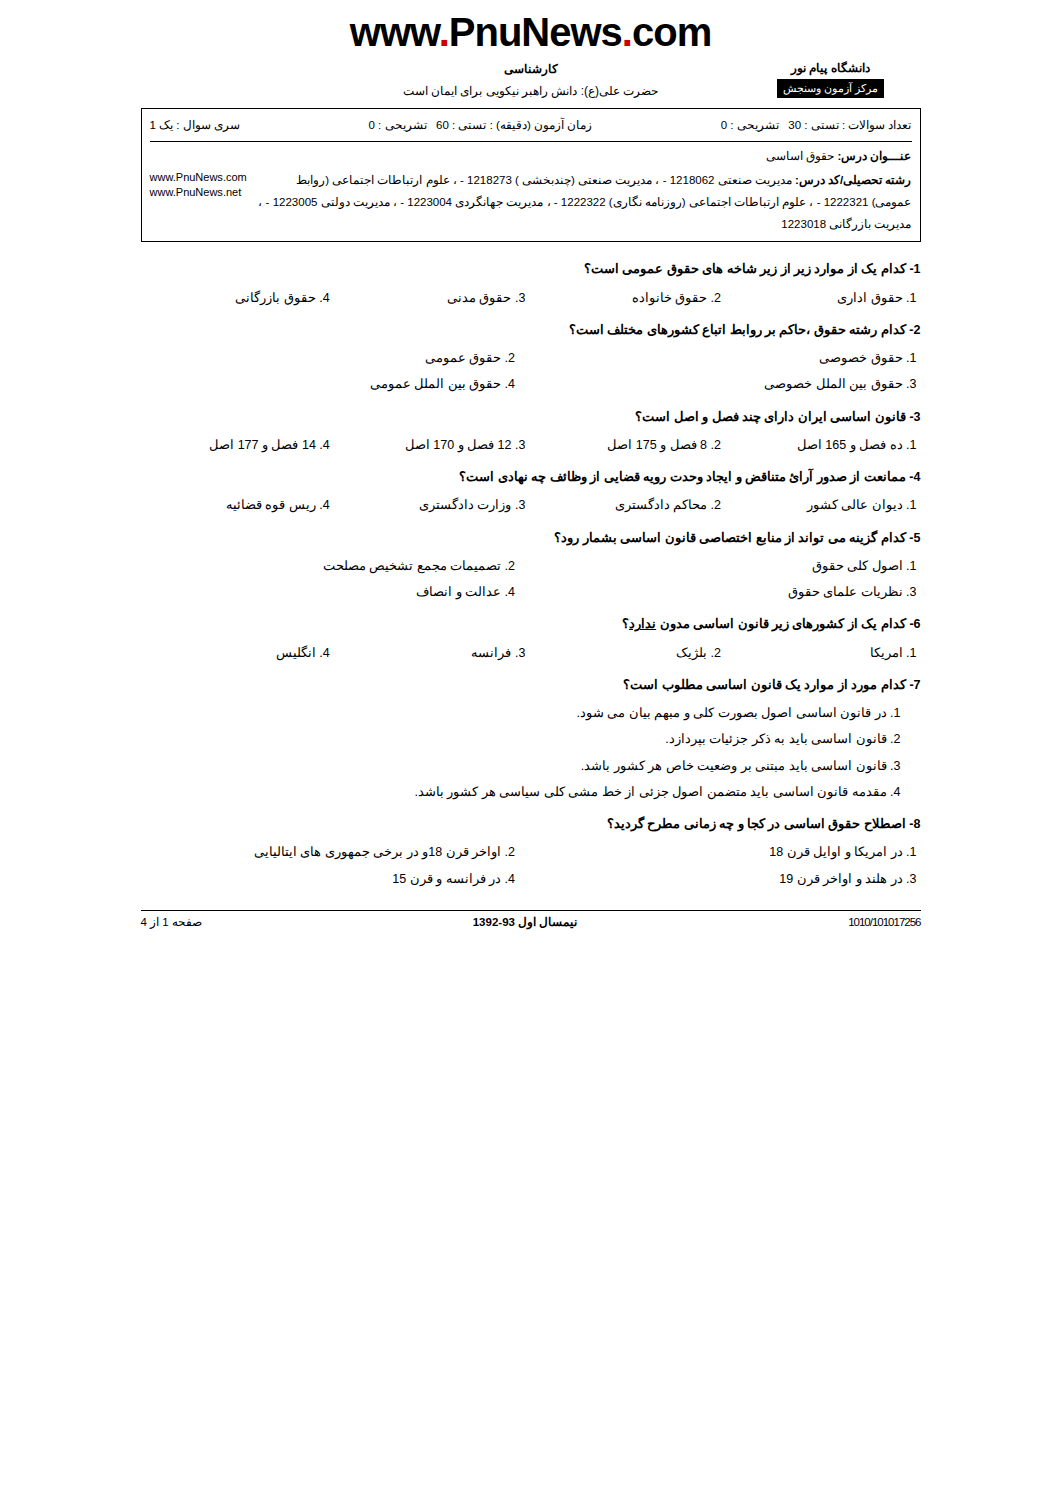www. PnuNews. com
دانشگاه پیام نور
مرکز آزمون وسنجش
کارشناسی
حضرت علی(ع): دانش راهبر نیکویی برای ایمان است
تعداد سوالات : تستی : 30 تشریحی : 0 زمان آزمون (دقیقه) : تستی : 60 تشریحی : 0 سری سوال : یک 1
عنـــوان درس: حقوق اساسی
www. PnuNews. com
www. PnuNews. net
رشته تحصیلی/کد درس: مدیریت صنعتی 1218062 - ، مدیریت صنعتی (چندبخشی ) 1218273 - ، علوم ارتباطات اجتماعی (روابط عمومی) 1222321 - ، علوم ارتباطات اجتماعی (روزنامه نگاری) 1222322 - ، مدیریت جهانگردی 1223004 - ، مدیریت دولتی 1223005 - ، مدیریت بازرگانی 1223018
1- کدام یک از موارد زیر از زیر شاخه های حقوق عمومی است؟
1. حقوق اداری
2. حقوق خانواده
3. حقوق مدنی
4. حقوق بازرگانی
2- کدام رشته حقوق ،حاکم بر روابط اتباع کشورهای مختلف است؟
1. حقوق خصوصی
2. حقوق عمومی
3. حقوق بین الملل خصوصی
4. حقوق بین الملل عمومی
3- قانون اساسی ایران دارای چند فصل و اصل است؟
1. ده فصل و 165 اصل
2. 8 فصل و 175 اصل
3. 12 فصل و 170 اصل
4. 14 فصل و 177 اصل
4- ممانعت از صدور آرائ متناقض و ایجاد وحدت رویه قضایی از وظائف چه نهادی است؟
1. دیوان عالی کشور
2. محاکم دادگستری
3. وزارت دادگستری
4. ریس قوه قضائیه
5- کدام گزینه می تواند از منابع اختصاصی قانون اساسی بشمار رود؟
1. اصول کلی حقوق
2. تصمیمات مجمع تشخیص مصلحت
3. نظریات علمای حقوق
4. عدالت و انصاف
6- کدام یک از کشورهای زیر قانون اساسی مدون ندارد؟
1. امریکا
2. بلژیک
3. فرانسه
4. انگلیس
7- کدام مورد از موارد یک قانون اساسی مطلوب است؟
1. در قانون اساسی اصول بصورت کلی و مبهم بیان می شود.
2. قانون اساسی باید به ذکر جزئیات بپردازد.
3. قانون اساسی باید مبتنی بر وضعیت خاص هر کشور باشد.
4. مقدمه قانون اساسی باید متضمن اصول جزئی از خط مشی کلی سیاسی هر کشور باشد.
8- اصطلاح حقوق اساسی در کجا و چه زمانی مطرح گردید؟
1. در امریکا و اوایل قرن 18
2. اواخر قرن 18و در برخی جمهوری های ایتالیایی
3. در هلند و اواخر قرن 19
4. در فرانسه و قرن 15
1010/101017256 نیمسال اول 93-1392 صفحه 1 از 4